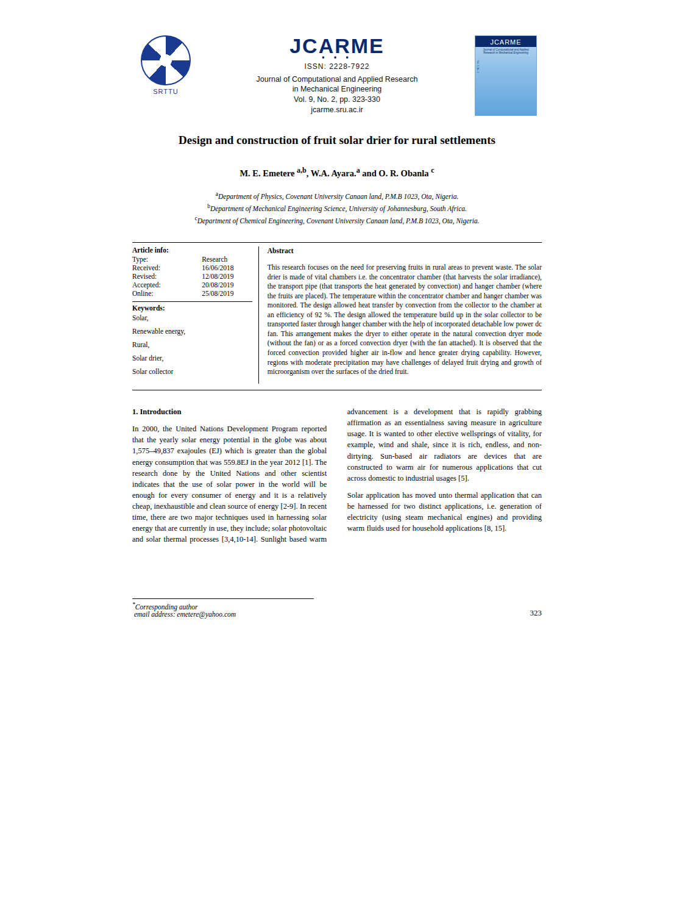SRTTU
JCARME• • •
ISSN: 2228-7922
Journal of Computational and Applied Research
in Mechanical Engineering
Vol. 9, No. 2, pp. 323-330
jcarme.sru.ac.ir
JCARME
Journal of Computational and Applied Research in Mechanical Engineering
Vol. 9, No. 2
Design and construction of fruit solar drier for rural settlements
M. E. Emetere a,b, W.A. Ayara.a and O. R. Obanla c
aDepartment of Physics, Covenant University Canaan land, P.M.B 1023, Ota, Nigeria.
bDepartment of Mechanical Engineering Science, University of Johannesburg, South Africa.
cDepartment of Chemical Engineering, Covenant University Canaan land, P.M.B 1023, Ota, Nigeria.
Article info:
| Type: | Research |
| Received: | 16/06/2018 |
| Revised: | 12/08/2019 |
| Accepted: | 20/08/2019 |
| Online: | 25/08/2019 |
Keywords:
Solar,
Renewable energy,
Rural,
Solar drier,
Solar collector
Abstract
This research focuses on the need for preserving fruits in rural areas to prevent waste. The solar drier is made of vital chambers i.e. the concentrator chamber (that harvests the solar irradiance), the transport pipe (that transports the heat generated by convection) and hanger chamber (where the fruits are placed). The temperature within the concentrator chamber and hanger chamber was monitored. The design allowed heat transfer by convection from the collector to the chamber at an efficiency of 92 %. The design allowed the temperature build up in the solar collector to be transported faster through hanger chamber with the help of incorporated detachable low power dc fan. This arrangement makes the dryer to either operate in the natural convection dryer mode (without the fan) or as a forced convection dryer (with the fan attached). It is observed that the forced convection provided higher air in-flow and hence greater drying capability. However, regions with moderate precipitation may have challenges of delayed fruit drying and growth of microorganism over the surfaces of the dried fruit.
1. Introduction
In 2000, the United Nations Development Program reported that the yearly solar energy potential in the globe was about 1,575–49,837 exajoules (EJ) which is greater than the global energy consumption that was 559.8EJ in the year 2012 [1]. The research done by the United Nations and other scientist indicates that the use of solar power in the world will be enough for every consumer of energy and it is a relatively cheap, inexhaustible and clean source of energy [2-9]. In recent time, there are two major techniques used in harnessing solar energy that are currently in use, they include; solar photovoltaic and solar thermal processes [3,4,10-14]. Sunlight based warm advancement is a development that is rapidly grabbing affirmation as an essentialness saving measure in agriculture usage. It is wanted to other elective wellsprings of vitality, for example, wind and shale, since it is rich, endless, and non-dirtying. Sun-based air radiators are devices that are constructed to warm air for numerous applications that cut across domestic to industrial usages [5].
Solar application has moved unto thermal application that can be harnessed for two distinct applications, i.e. generation of electricity (using steam mechanical engines) and providing warm fluids used for household applications [8, 15].
*Corresponding author
email address: emetere@yahoo.com
323